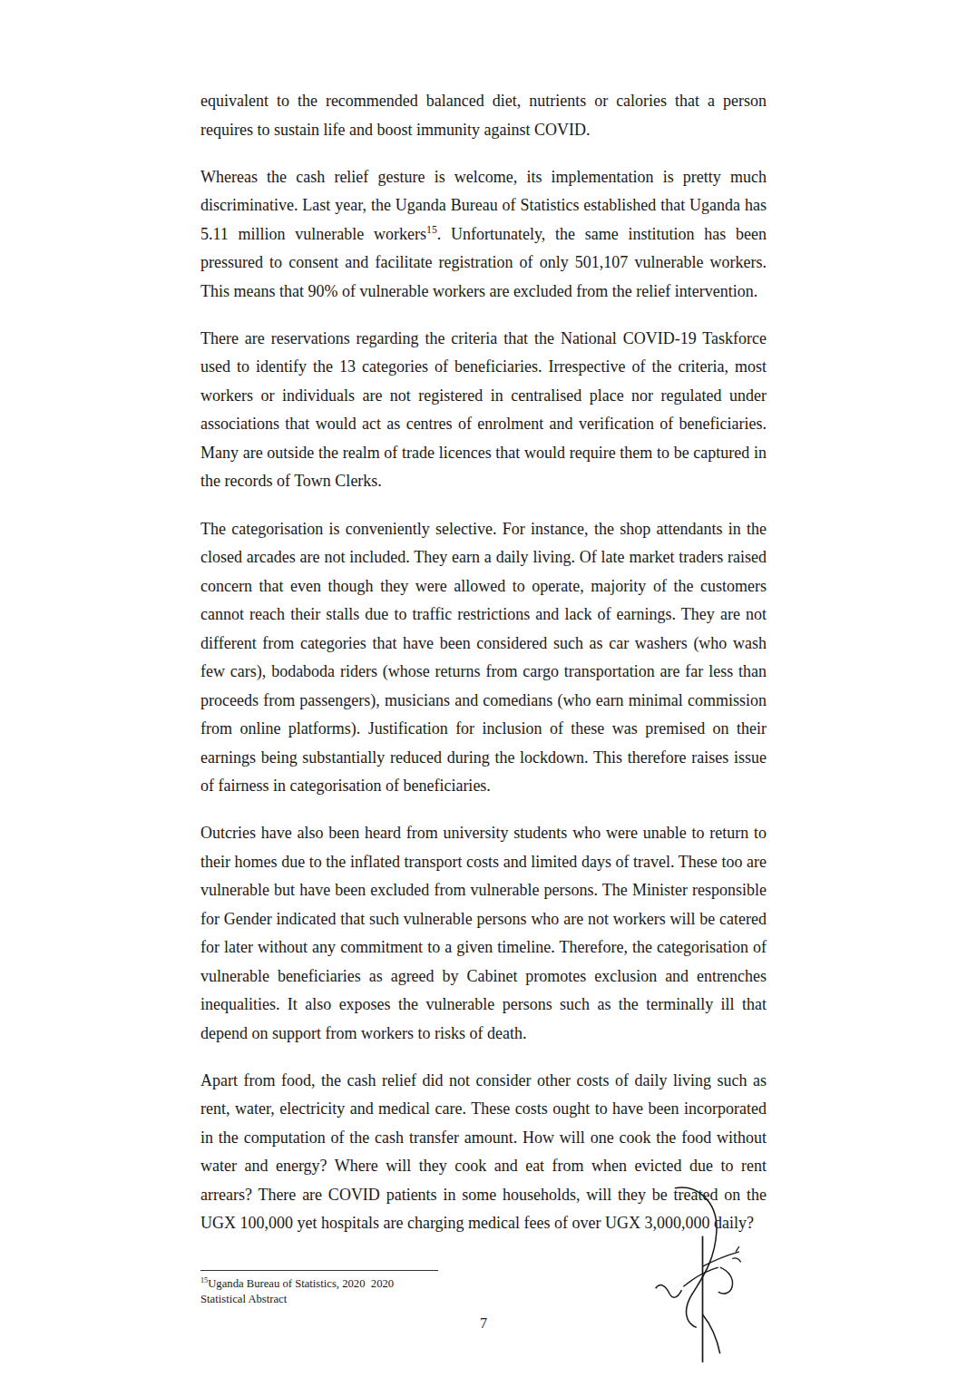equivalent to the recommended balanced diet, nutrients or calories that a person requires to sustain life and boost immunity against COVID.
Whereas the cash relief gesture is welcome, its implementation is pretty much discriminative. Last year, the Uganda Bureau of Statistics established that Uganda has 5.11 million vulnerable workers15. Unfortunately, the same institution has been pressured to consent and facilitate registration of only 501,107 vulnerable workers. This means that 90% of vulnerable workers are excluded from the relief intervention.
There are reservations regarding the criteria that the National COVID-19 Taskforce used to identify the 13 categories of beneficiaries. Irrespective of the criteria, most workers or individuals are not registered in centralised place nor regulated under associations that would act as centres of enrolment and verification of beneficiaries. Many are outside the realm of trade licences that would require them to be captured in the records of Town Clerks.
The categorisation is conveniently selective. For instance, the shop attendants in the closed arcades are not included. They earn a daily living. Of late market traders raised concern that even though they were allowed to operate, majority of the customers cannot reach their stalls due to traffic restrictions and lack of earnings. They are not different from categories that have been considered such as car washers (who wash few cars), bodaboda riders (whose returns from cargo transportation are far less than proceeds from passengers), musicians and comedians (who earn minimal commission from online platforms). Justification for inclusion of these was premised on their earnings being substantially reduced during the lockdown. This therefore raises issue of fairness in categorisation of beneficiaries.
Outcries have also been heard from university students who were unable to return to their homes due to the inflated transport costs and limited days of travel. These too are vulnerable but have been excluded from vulnerable persons. The Minister responsible for Gender indicated that such vulnerable persons who are not workers will be catered for later without any commitment to a given timeline. Therefore, the categorisation of vulnerable beneficiaries as agreed by Cabinet promotes exclusion and entrenches inequalities. It also exposes the vulnerable persons such as the terminally ill that depend on support from workers to risks of death.
Apart from food, the cash relief did not consider other costs of daily living such as rent, water, electricity and medical care. These costs ought to have been incorporated in the computation of the cash transfer amount. How will one cook the food without water and energy? Where will they cook and eat from when evicted due to rent arrears? There are COVID patients in some households, will they be treated on the UGX 100,000 yet hospitals are charging medical fees of over UGX 3,000,000 daily?
15Uganda Bureau of Statistics, 2020 2020 Statistical Abstract
7